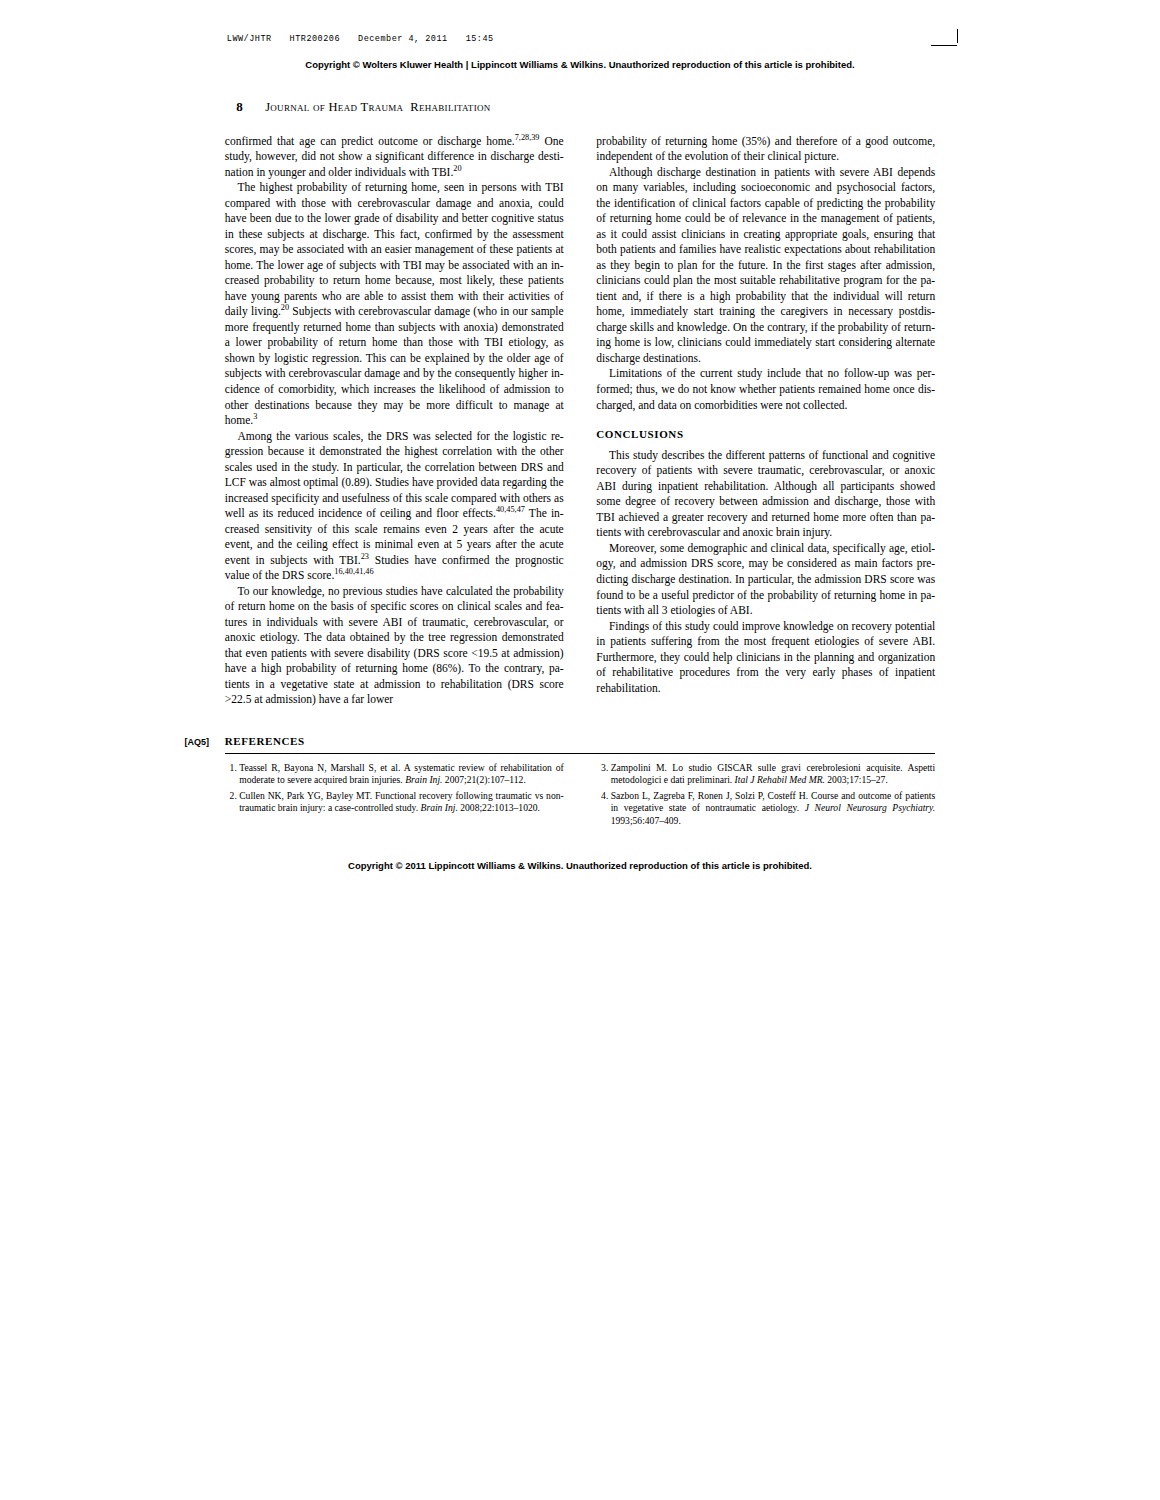LWW/JHTR HTR200206 December 4, 2011 15:45
Copyright © Wolters Kluwer Health | Lippincott Williams & Wilkins. Unauthorized reproduction of this article is prohibited.
8 Journal of Head Trauma Rehabilitation
confirmed that age can predict outcome or discharge home.7,28,39 One study, however, did not show a significant difference in discharge destination in younger and older individuals with TBI.20
The highest probability of returning home, seen in persons with TBI compared with those with cerebrovascular damage and anoxia, could have been due to the lower grade of disability and better cognitive status in these subjects at discharge. This fact, confirmed by the assessment scores, may be associated with an easier management of these patients at home. The lower age of subjects with TBI may be associated with an increased probability to return home because, most likely, these patients have young parents who are able to assist them with their activities of daily living.20 Subjects with cerebrovascular damage (who in our sample more frequently returned home than subjects with anoxia) demonstrated a lower probability of return home than those with TBI etiology, as shown by logistic regression. This can be explained by the older age of subjects with cerebrovascular damage and by the consequently higher incidence of comorbidity, which increases the likelihood of admission to other destinations because they may be more difficult to manage at home.3
Among the various scales, the DRS was selected for the logistic regression because it demonstrated the highest correlation with the other scales used in the study. In particular, the correlation between DRS and LCF was almost optimal (0.89). Studies have provided data regarding the increased specificity and usefulness of this scale compared with others as well as its reduced incidence of ceiling and floor effects.40,45,47 The increased sensitivity of this scale remains even 2 years after the acute event, and the ceiling effect is minimal even at 5 years after the acute event in subjects with TBI.23 Studies have confirmed the prognostic value of the DRS score.16,40,41,46
To our knowledge, no previous studies have calculated the probability of return home on the basis of specific scores on clinical scales and features in individuals with severe ABI of traumatic, cerebrovascular, or anoxic etiology. The data obtained by the tree regression demonstrated that even patients with severe disability (DRS score <19.5 at admission) have a high probability of returning home (86%). To the contrary, patients in a vegetative state at admission to rehabilitation (DRS score >22.5 at admission) have a far lower
probability of returning home (35%) and therefore of a good outcome, independent of the evolution of their clinical picture.
Although discharge destination in patients with severe ABI depends on many variables, including socioeconomic and psychosocial factors, the identification of clinical factors capable of predicting the probability of returning home could be of relevance in the management of patients, as it could assist clinicians in creating appropriate goals, ensuring that both patients and families have realistic expectations about rehabilitation as they begin to plan for the future. In the first stages after admission, clinicians could plan the most suitable rehabilitative program for the patient and, if there is a high probability that the individual will return home, immediately start training the caregivers in necessary postdischarge skills and knowledge. On the contrary, if the probability of returning home is low, clinicians could immediately start considering alternate discharge destinations.
Limitations of the current study include that no follow-up was performed; thus, we do not know whether patients remained home once discharged, and data on comorbidities were not collected.
CONCLUSIONS
This study describes the different patterns of functional and cognitive recovery of patients with severe traumatic, cerebrovascular, or anoxic ABI during inpatient rehabilitation. Although all participants showed some degree of recovery between admission and discharge, those with TBI achieved a greater recovery and returned home more often than patients with cerebrovascular and anoxic brain injury.
Moreover, some demographic and clinical data, specifically age, etiology, and admission DRS score, may be considered as main factors predicting discharge destination. In particular, the admission DRS score was found to be a useful predictor of the probability of returning home in patients with all 3 etiologies of ABI.
Findings of this study could improve knowledge on recovery potential in patients suffering from the most frequent etiologies of severe ABI. Furthermore, they could help clinicians in the planning and organization of rehabilitative procedures from the very early phases of inpatient rehabilitation.
[AQ5]
REFERENCES
Teassel R, Bayona N, Marshall S, et al. A systematic review of rehabilitation of moderate to severe acquired brain injuries. Brain Inj. 2007;21(2):107–112.
Cullen NK, Park YG, Bayley MT. Functional recovery following traumatic vs non-traumatic brain injury: a case-controlled study. Brain Inj. 2008;22:1013–1020.
Zampolini M. Lo studio GISCAR sulle gravi cerebrolesioni acquisite. Aspetti metodologici e dati preliminari. Ital J Rehabil Med MR. 2003;17:15–27.
Sazbon L, Zagreba F, Ronen J, Solzi P, Costeff H. Course and outcome of patients in vegetative state of nontraumatic aetiology. J Neurol Neurosurg Psychiatry. 1993;56:407–409.
Copyright © 2011 Lippincott Williams & Wilkins. Unauthorized reproduction of this article is prohibited.